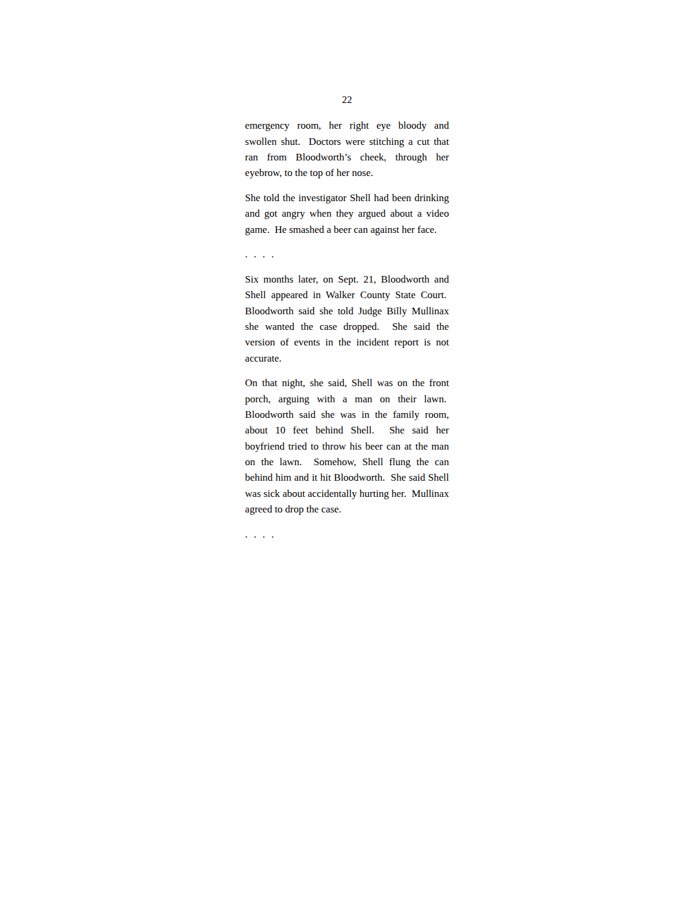22
emergency room, her right eye bloody and swollen shut. Doctors were stitching a cut that ran from Bloodworth’s cheek, through her eyebrow, to the top of her nose.
She told the investigator Shell had been drinking and got angry when they argued about a video game. He smashed a beer can against her face.
. . . .
Six months later, on Sept. 21, Bloodworth and Shell appeared in Walker County State Court. Bloodworth said she told Judge Billy Mullinax she wanted the case dropped. She said the version of events in the incident report is not accurate.
On that night, she said, Shell was on the front porch, arguing with a man on their lawn. Bloodworth said she was in the family room, about 10 feet behind Shell. She said her boyfriend tried to throw his beer can at the man on the lawn. Somehow, Shell flung the can behind him and it hit Bloodworth. She said Shell was sick about accidentally hurting her. Mullinax agreed to drop the case.
. . . .